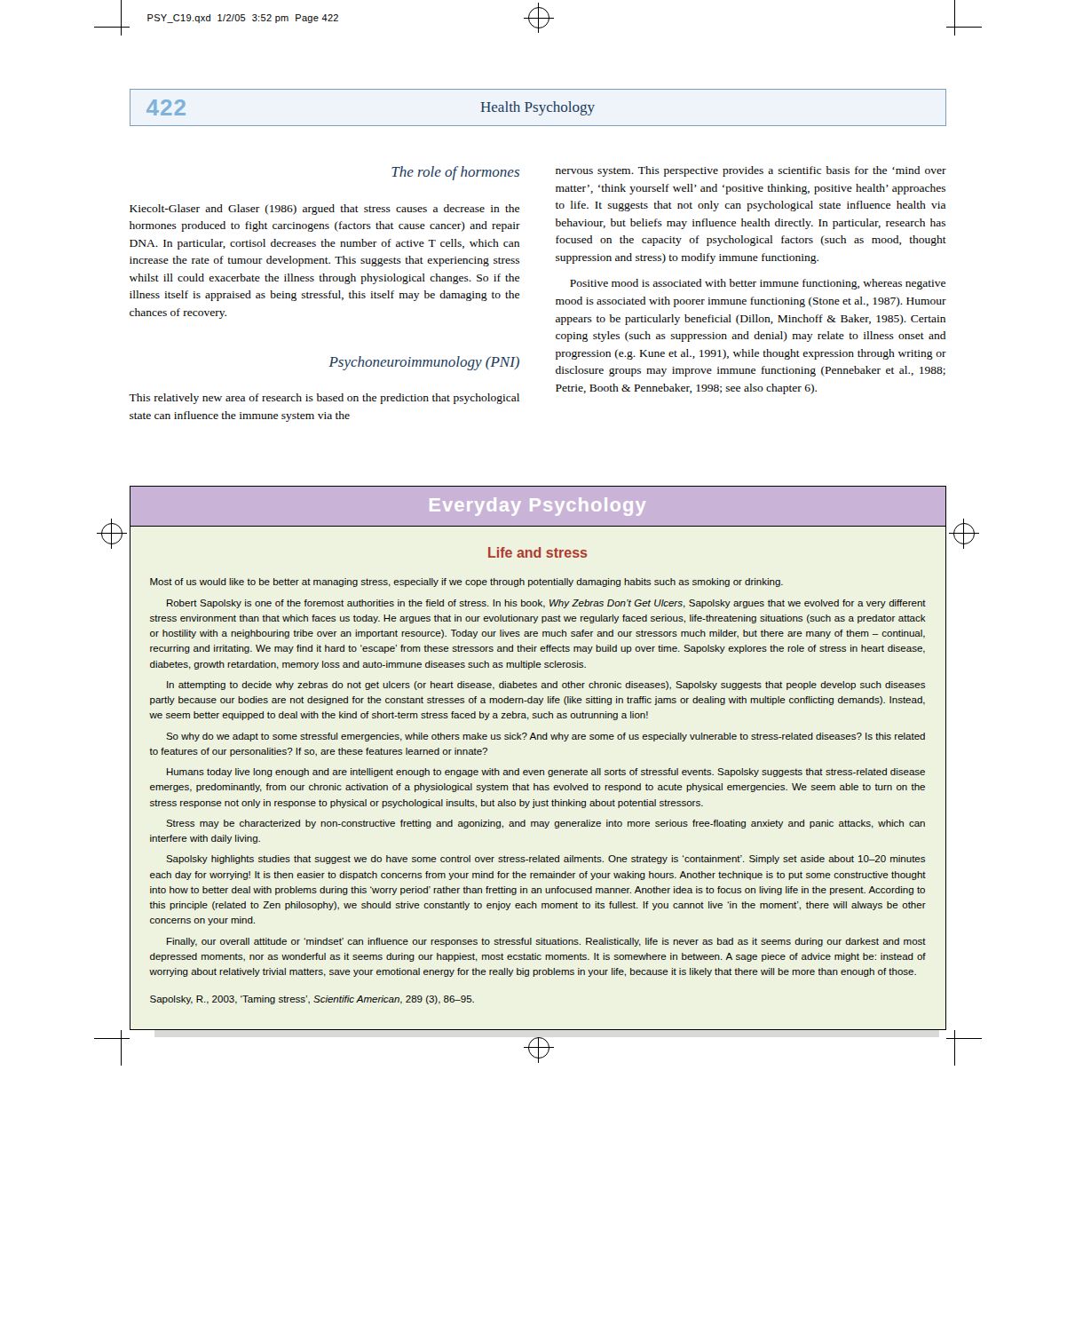PSY_C19.qxd 1/2/05 3:52 pm Page 422
422
Health Psychology
The role of hormones
Kiecolt-Glaser and Glaser (1986) argued that stress causes a decrease in the hormones produced to fight carcinogens (factors that cause cancer) and repair DNA. In particular, cortisol decreases the number of active T cells, which can increase the rate of tumour development. This suggests that experiencing stress whilst ill could exacerbate the illness through physiological changes. So if the illness itself is appraised as being stressful, this itself may be damaging to the chances of recovery.
Psychoneuroimmunology (PNI)
This relatively new area of research is based on the prediction that psychological state can influence the immune system via the
nervous system. This perspective provides a scientific basis for the ‘mind over matter’, ‘think yourself well’ and ‘positive thinking, positive health’ approaches to life. It suggests that not only can psychological state influence health via behaviour, but beliefs may influence health directly. In particular, research has focused on the capacity of psychological factors (such as mood, thought suppression and stress) to modify immune functioning.
Positive mood is associated with better immune functioning, whereas negative mood is associated with poorer immune functioning (Stone et al., 1987). Humour appears to be particularly beneficial (Dillon, Minchoff & Baker, 1985). Certain coping styles (such as suppression and denial) may relate to illness onset and progression (e.g. Kune et al., 1991), while thought expression through writing or disclosure groups may improve immune functioning (Pennebaker et al., 1988; Petrie, Booth & Pennebaker, 1998; see also chapter 6).
Everyday Psychology
Life and stress
Most of us would like to be better at managing stress, especially if we cope through potentially damaging habits such as smoking or drinking.
Robert Sapolsky is one of the foremost authorities in the field of stress. In his book, Why Zebras Don’t Get Ulcers, Sapolsky argues that we evolved for a very different stress environment than that which faces us today. He argues that in our evolutionary past we regularly faced serious, life-threatening situations (such as a predator attack or hostility with a neighbouring tribe over an important resource). Today our lives are much safer and our stressors much milder, but there are many of them – continual, recurring and irritating. We may find it hard to ‘escape’ from these stressors and their effects may build up over time. Sapolsky explores the role of stress in heart disease, diabetes, growth retardation, memory loss and auto-immune diseases such as multiple sclerosis.
In attempting to decide why zebras do not get ulcers (or heart disease, diabetes and other chronic diseases), Sapolsky suggests that people develop such diseases partly because our bodies are not designed for the constant stresses of a modern-day life (like sitting in traffic jams or dealing with multiple conflicting demands). Instead, we seem better equipped to deal with the kind of short-term stress faced by a zebra, such as outrunning a lion!
So why do we adapt to some stressful emergencies, while others make us sick? And why are some of us especially vulnerable to stress-related diseases? Is this related to features of our personalities? If so, are these features learned or innate?
Humans today live long enough and are intelligent enough to engage with and even generate all sorts of stressful events. Sapolsky suggests that stress-related disease emerges, predominantly, from our chronic activation of a physiological system that has evolved to respond to acute physical emergencies. We seem able to turn on the stress response not only in response to physical or psychological insults, but also by just thinking about potential stressors.
Stress may be characterized by non-constructive fretting and agonizing, and may generalize into more serious free-floating anxiety and panic attacks, which can interfere with daily living.
Sapolsky highlights studies that suggest we do have some control over stress-related ailments. One strategy is ‘containment’. Simply set aside about 10–20 minutes each day for worrying! It is then easier to dispatch concerns from your mind for the remainder of your waking hours. Another technique is to put some constructive thought into how to better deal with problems during this ‘worry period’ rather than fretting in an unfocused manner. Another idea is to focus on living life in the present. According to this principle (related to Zen philosophy), we should strive constantly to enjoy each moment to its fullest. If you cannot live ‘in the moment’, there will always be other concerns on your mind.
Finally, our overall attitude or ‘mindset’ can influence our responses to stressful situations. Realistically, life is never as bad as it seems during our darkest and most depressed moments, nor as wonderful as it seems during our happiest, most ecstatic moments. It is somewhere in between. A sage piece of advice might be: instead of worrying about relatively trivial matters, save your emotional energy for the really big problems in your life, because it is likely that there will be more than enough of those.
Sapolsky, R., 2003, ‘Taming stress’, Scientific American, 289 (3), 86–95.